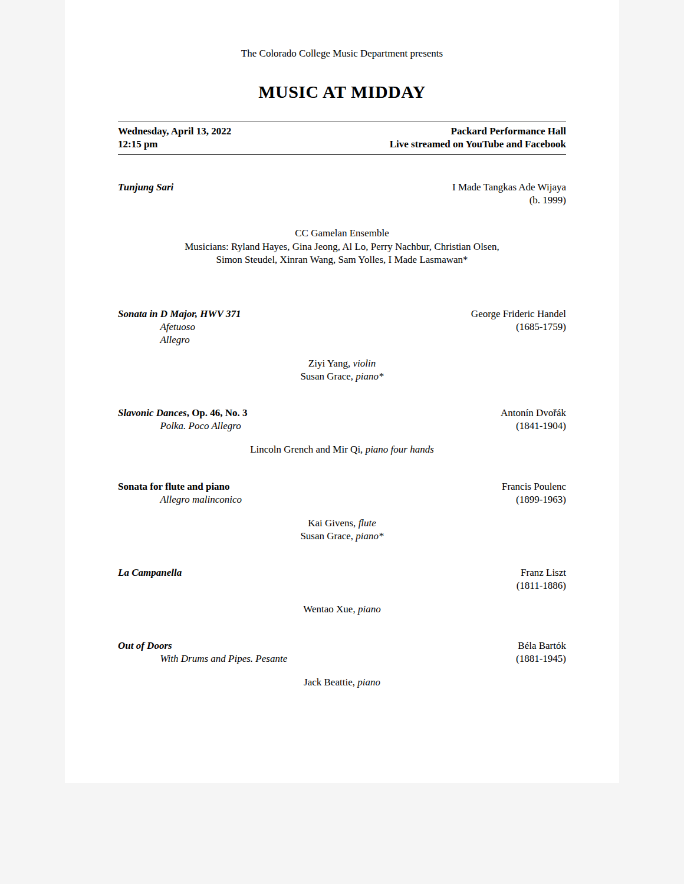The Colorado College Music Department presents
MUSIC AT MIDDAY
| Wednesday, April 13, 2022 | Packard Performance Hall |
| 12:15 pm | Live streamed on YouTube and Facebook |
| Tunjung Sari | I Made Tangkas Ade Wijaya |
| | (b. 1999) |
CC Gamelan Ensemble
Musicians: Ryland Hayes, Gina Jeong, Al Lo, Perry Nachbur, Christian Olsen,
Simon Steudel, Xinran Wang, Sam Yolles, I Made Lasmawan*
| Sonata in D Major, HWV 371 | George Frideric Handel |
| Afetuoso | (1685-1759) |
| Allegro | |
Ziyi Yang, violin
Susan Grace, piano*
| Slavonic Dances , Op. 46, No. 3 | Antonín Dvořák |
| Polka. Poco Allegro | (1841-1904) |
Lincoln Grench and Mir Qi, piano four hands
| Sonata for flute and piano | Francis Poulenc |
| Allegro malinconico | (1899-1963) |
Kai Givens, flute
Susan Grace, piano*
| La Campanella | Franz Liszt |
| | (1811-1886) |
Wentao Xue, piano
| Out of Doors | Béla Bartók |
| With Drums and Pipes. Pesante | (1881-1945) |
Jack Beattie, piano